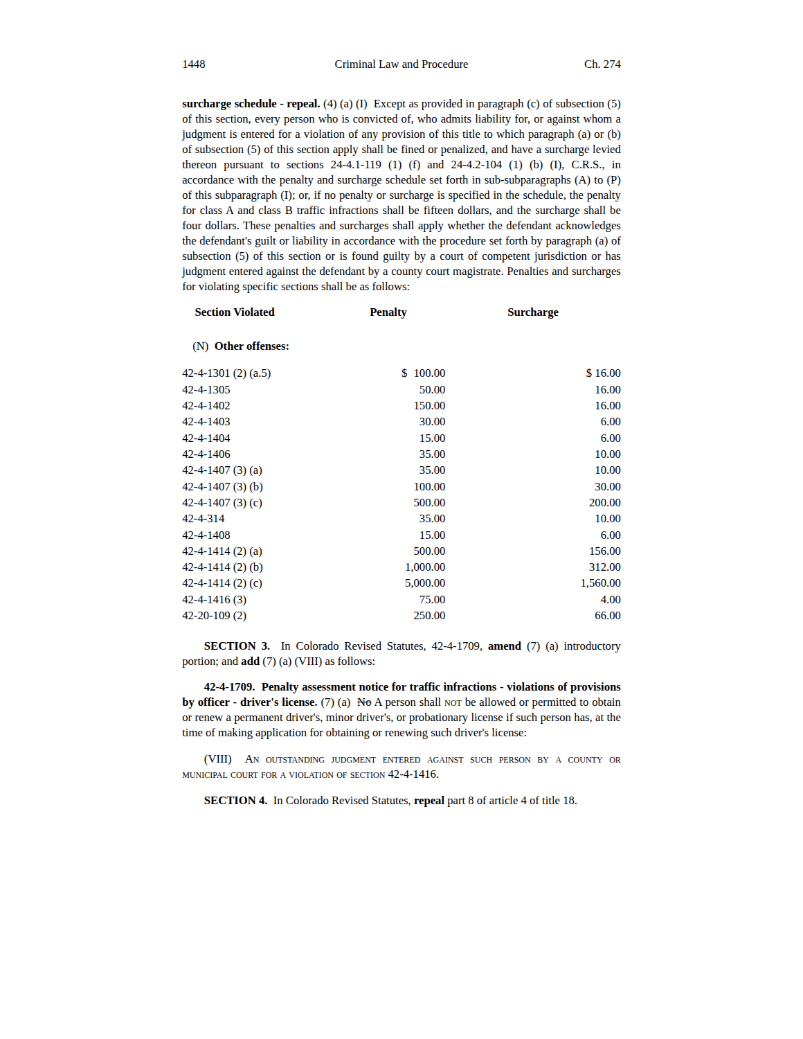1448
Criminal Law and Procedure
Ch. 274
surcharge schedule - repeal. (4) (a) (I) Except as provided in paragraph (c) of subsection (5) of this section, every person who is convicted of, who admits liability for, or against whom a judgment is entered for a violation of any provision of this title to which paragraph (a) or (b) of subsection (5) of this section apply shall be fined or penalized, and have a surcharge levied thereon pursuant to sections 24-4.1-119 (1) (f) and 24-4.2-104 (1) (b) (I), C.R.S., in accordance with the penalty and surcharge schedule set forth in sub-subparagraphs (A) to (P) of this subparagraph (I); or, if no penalty or surcharge is specified in the schedule, the penalty for class A and class B traffic infractions shall be fifteen dollars, and the surcharge shall be four dollars. These penalties and surcharges shall apply whether the defendant acknowledges the defendant's guilt or liability in accordance with the procedure set forth by paragraph (a) of subsection (5) of this section or is found guilty by a court of competent jurisdiction or has judgment entered against the defendant by a county court magistrate. Penalties and surcharges for violating specific sections shall be as follows:
| Section Violated | Penalty | Surcharge |
| --- | --- | --- |
| (N) Other offenses: |
| 42-4-1301 (2) (a.5) | $ 100.00 | $ 16.00 |
| 42-4-1305 | 50.00 | 16.00 |
| 42-4-1402 | 150.00 | 16.00 |
| 42-4-1403 | 30.00 | 6.00 |
| 42-4-1404 | 15.00 | 6.00 |
| 42-4-1406 | 35.00 | 10.00 |
| 42-4-1407 (3) (a) | 35.00 | 10.00 |
| 42-4-1407 (3) (b) | 100.00 | 30.00 |
| 42-4-1407 (3) (c) | 500.00 | 200.00 |
| 42-4-314 | 35.00 | 10.00 |
| 42-4-1408 | 15.00 | 6.00 |
| 42-4-1414 (2) (a) | 500.00 | 156.00 |
| 42-4-1414 (2) (b) | 1,000.00 | 312.00 |
| 42-4-1414 (2) (c) | 5,000.00 | 1,560.00 |
| 42-4-1416 (3) | 75.00 | 4.00 |
| 42-20-109 (2) | 250.00 | 66.00 |
SECTION 3. In Colorado Revised Statutes, 42-4-1709, amend (7) (a) introductory portion; and add (7) (a) (VIII) as follows:
42-4-1709. Penalty assessment notice for traffic infractions - violations of provisions by officer - driver's license. (7) (a) No A person shall not be allowed or permitted to obtain or renew a permanent driver's, minor driver's, or probationary license if such person has, at the time of making application for obtaining or renewing such driver's license:
(VIII) An outstanding judgment entered against such person by a county or municipal court for a violation of section 42-4-1416.
SECTION 4. In Colorado Revised Statutes, repeal part 8 of article 4 of title 18.